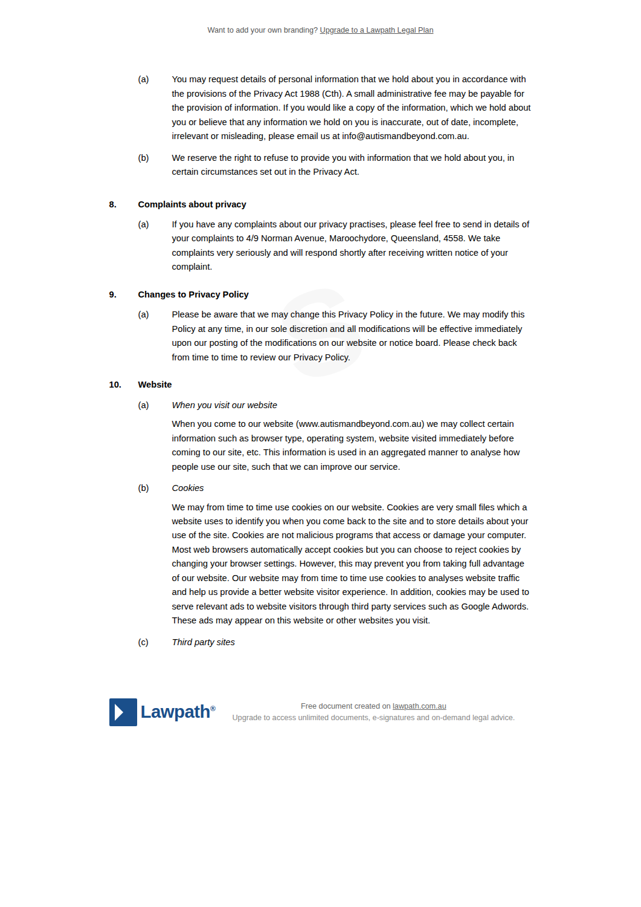S
Want to add your own branding? Upgrade to a Lawpath Legal Plan
You may request details of personal information that we hold about you in accordance with the provisions of the Privacy Act 1988 (Cth). A small administrative fee may be payable for the provision of information. If you would like a copy of the information, which we hold about you or believe that any information we hold on you is inaccurate, out of date, incomplete, irrelevant or misleading, please email us at info@autismandbeyond.com.au.
We reserve the right to refuse to provide you with information that we hold about you, in certain circumstances set out in the Privacy Act.
Complaints about privacy
If you have any complaints about our privacy practises, please feel free to send in details of your complaints to 4/9 Norman Avenue, Maroochydore, Queensland, 4558. We take complaints very seriously and will respond shortly after receiving written notice of your complaint.
Changes to Privacy Policy
Please be aware that we may change this Privacy Policy in the future. We may modify this Policy at any time, in our sole discretion and all modifications will be effective immediately upon our posting of the modifications on our website or notice board. Please check back from time to time to review our Privacy Policy.
Website
When you visit our website When you come to our website (www.autismandbeyond.com.au) we may collect certain information such as browser type, operating system, website visited immediately before coming to our site, etc. This information is used in an aggregated manner to analyse how people use our site, such that we can improve our service.
Cookies We may from time to time use cookies on our website. Cookies are very small files which a website uses to identify you when you come back to the site and to store details about your use of the site. Cookies are not malicious programs that access or damage your computer. Most web browsers automatically accept cookies but you can choose to reject cookies by changing your browser settings. However, this may prevent you from taking full advantage of our website. Our website may from time to time use cookies to analyses website traffic and help us provide a better website visitor experience. In addition, cookies may be used to serve relevant ads to website visitors through third party services such as Google Adwords. These ads may appear on this website or other websites you visit.
Third party sites
Lawpath®
Free document created on lawpath.com.au
Upgrade to access unlimited documents, e-signatures and on-demand legal advice.